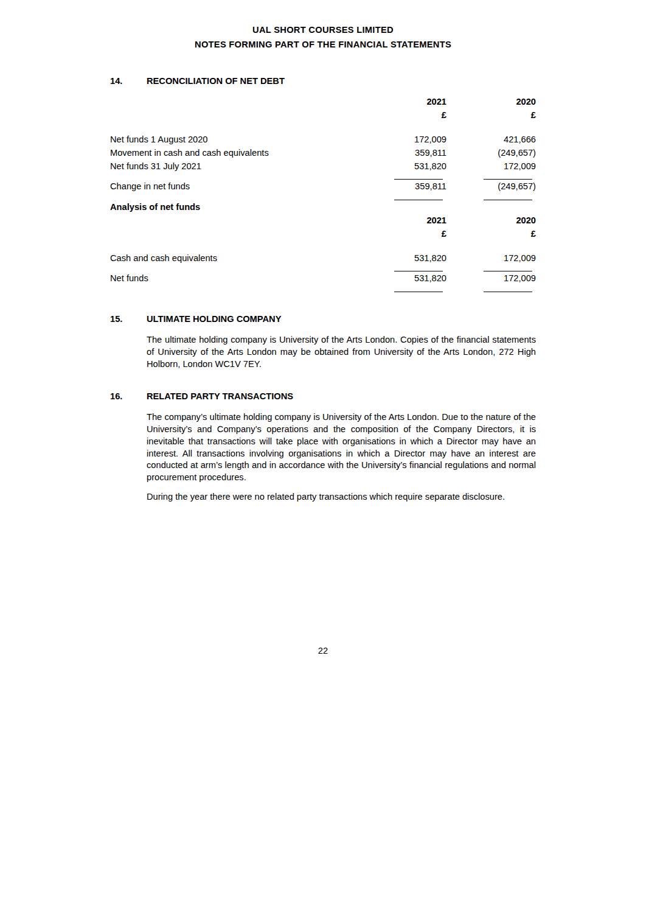UAL SHORT COURSES LIMITED
NOTES FORMING PART OF THE FINANCIAL STATEMENTS
14. RECONCILIATION OF NET DEBT
| | 2021 | 2020 |
| | £ | £ |
| Net funds 1 August 2020 | 172,009 | 421,666 |
| Movement in cash and cash equivalents | 359,811 | (249,657) |
| Net funds 31 July 2021 | 531,820 | 172,009 |
| Change in net funds | 359,811 | (249,657) |
| Analysis of net funds |
| | 2021 | 2020 |
| | £ | £ |
| Cash and cash equivalents | 531,820 | 172,009 |
| Net funds | 531,820 | 172,009 |
15. ULTIMATE HOLDING COMPANY
The ultimate holding company is University of the Arts London. Copies of the financial statements of University of the Arts London may be obtained from University of the Arts London, 272 High Holborn, London WC1V 7EY.
16. RELATED PARTY TRANSACTIONS
The company’s ultimate holding company is University of the Arts London. Due to the nature of the University’s and Company’s operations and the composition of the Company Directors, it is inevitable that transactions will take place with organisations in which a Director may have an interest. All transactions involving organisations in which a Director may have an interest are conducted at arm’s length and in accordance with the University’s financial regulations and normal procurement procedures.
During the year there were no related party transactions which require separate disclosure.
22